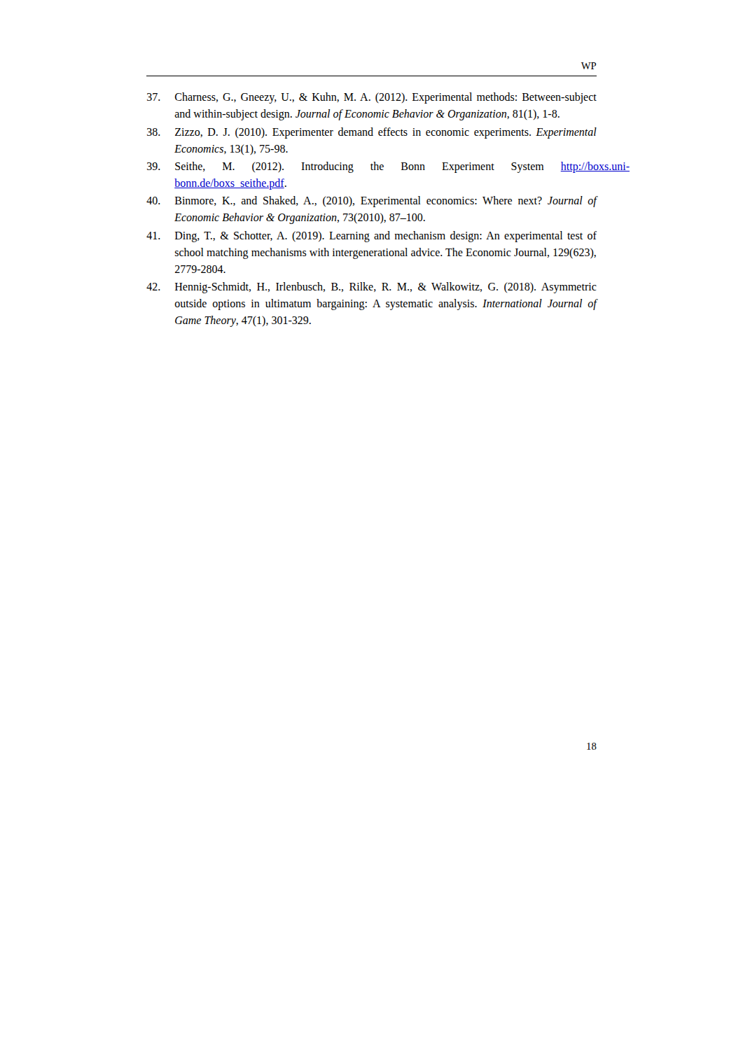WP
37. Charness, G., Gneezy, U., & Kuhn, M. A. (2012). Experimental methods: Between-subject and within-subject design. Journal of Economic Behavior & Organization, 81(1), 1-8.
38. Zizzo, D. J. (2010). Experimenter demand effects in economic experiments. Experimental Economics, 13(1), 75-98.
39. Seithe, M. (2012). Introducing the Bonn Experiment System http://boxs.uni-bonn.de/boxs_seithe.pdf.
40. Binmore, K., and Shaked, A., (2010), Experimental economics: Where next? Journal of Economic Behavior & Organization, 73(2010), 87–100.
41. Ding, T., & Schotter, A. (2019). Learning and mechanism design: An experimental test of school matching mechanisms with intergenerational advice. The Economic Journal, 129(623), 2779-2804.
42. Hennig-Schmidt, H., Irlenbusch, B., Rilke, R. M., & Walkowitz, G. (2018). Asymmetric outside options in ultimatum bargaining: A systematic analysis. International Journal of Game Theory, 47(1), 301-329.
18